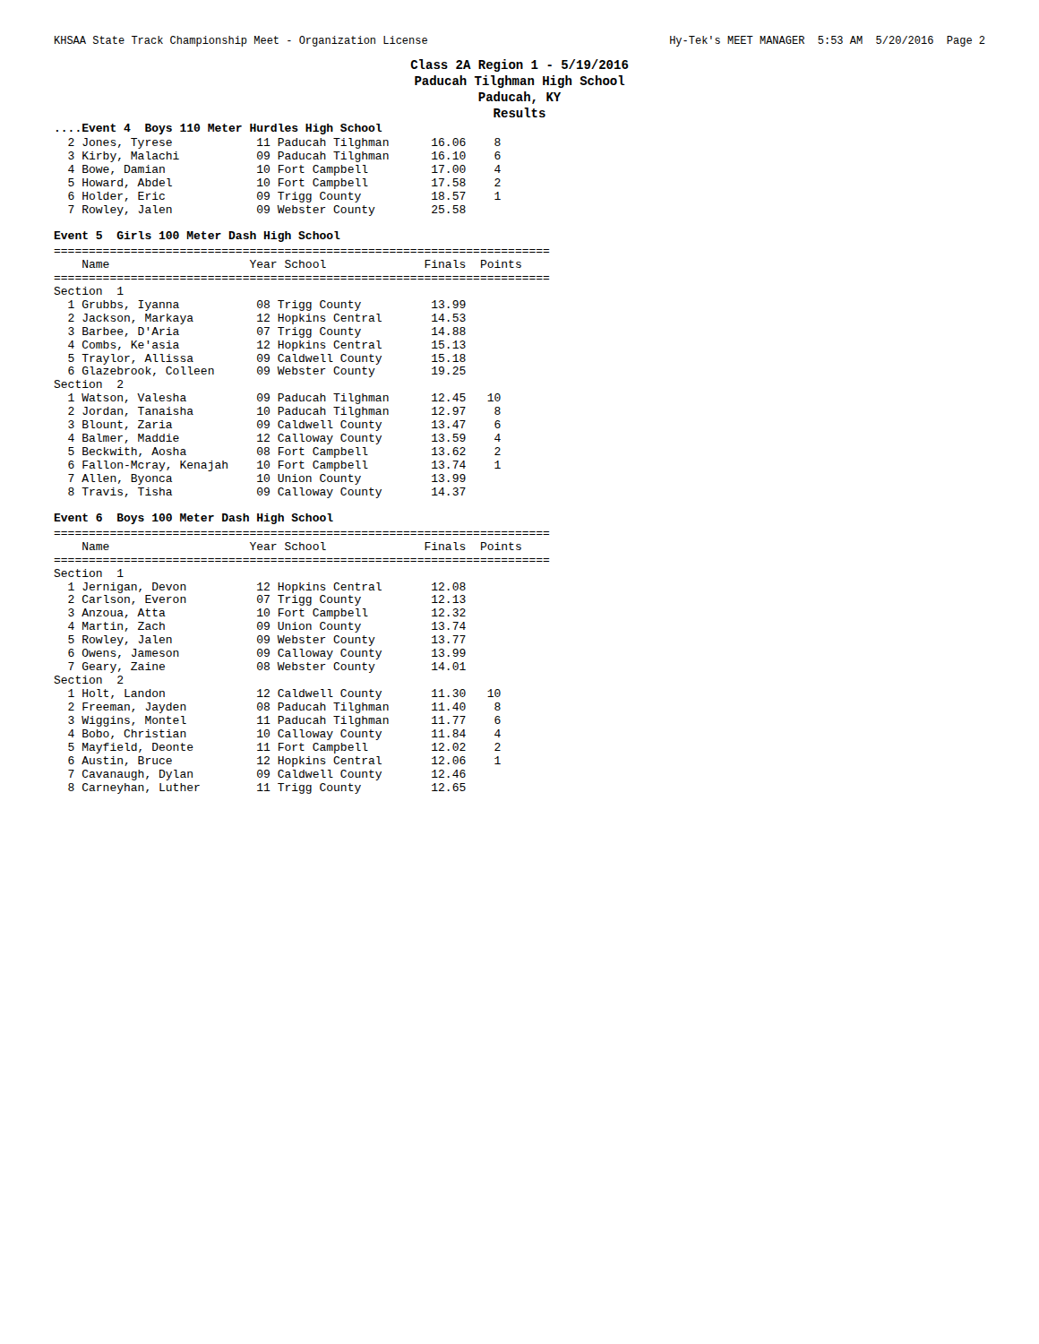KHSAA State Track Championship Meet - Organization License Hy-Tek's MEET MANAGER 5:53 AM 5/20/2016 Page 2
Class 2A Region 1 - 5/19/2016
Paducah Tilghman High School
Paducah, KY
Results
....Event 4 Boys 110 Meter Hurdles High School
  2 Jones, Tyrese            11 Paducah Tilghman      16.06    8
  3 Kirby, Malachi           09 Paducah Tilghman      16.10    6
  4 Bowe, Damian             10 Fort Campbell         17.00    4
  5 Howard, Abdel            10 Fort Campbell         17.58    2
  6 Holder, Eric             09 Trigg County          18.57    1
  7 Rowley, Jalen            09 Webster County        25.58
Event 5 Girls 100 Meter Dash High School
=======================================================================
    Name                    Year School              Finals  Points
=======================================================================
Section  1
  1 Grubbs, Iyanna           08 Trigg County          13.99
  2 Jackson, Markaya         12 Hopkins Central       14.53
  3 Barbee, D'Aria           07 Trigg County          14.88
  4 Combs, Ke'asia           12 Hopkins Central       15.13
  5 Traylor, Allissa         09 Caldwell County       15.18
  6 Glazebrook, Colleen      09 Webster County        19.25
Section  2
  1 Watson, Valesha          09 Paducah Tilghman      12.45   10
  2 Jordan, Tanaisha         10 Paducah Tilghman      12.97    8
  3 Blount, Zaria            09 Caldwell County       13.47    6
  4 Balmer, Maddie           12 Calloway County       13.59    4
  5 Beckwith, Aosha          08 Fort Campbell         13.62    2
  6 Fallon-Mcray, Kenajah    10 Fort Campbell         13.74    1
  7 Allen, Byonca            10 Union County          13.99
  8 Travis, Tisha            09 Calloway County       14.37
Event 6 Boys 100 Meter Dash High School
=======================================================================
    Name                    Year School              Finals  Points
=======================================================================
Section  1
  1 Jernigan, Devon          12 Hopkins Central       12.08
  2 Carlson, Everon          07 Trigg County          12.13
  3 Anzoua, Atta             10 Fort Campbell         12.32
  4 Martin, Zach             09 Union County          13.74
  5 Rowley, Jalen            09 Webster County        13.77
  6 Owens, Jameson           09 Calloway County       13.99
  7 Geary, Zaine             08 Webster County        14.01
Section  2
  1 Holt, Landon             12 Caldwell County       11.30   10
  2 Freeman, Jayden          08 Paducah Tilghman      11.40    8
  3 Wiggins, Montel          11 Paducah Tilghman      11.77    6
  4 Bobo, Christian          10 Calloway County       11.84    4
  5 Mayfield, Deonte         11 Fort Campbell         12.02    2
  6 Austin, Bruce            12 Hopkins Central       12.06    1
  7 Cavanaugh, Dylan         09 Caldwell County       12.46
  8 Carneyhan, Luther        11 Trigg County          12.65